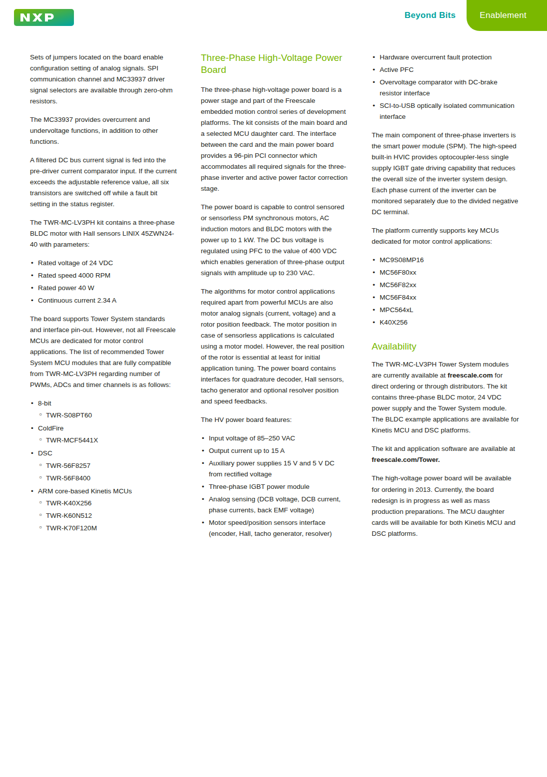Beyond Bits
Enablement
Sets of jumpers located on the board enable configuration setting of analog signals. SPI communication channel and MC33937 driver signal selectors are available through zero-ohm resistors.
The MC33937 provides overcurrent and undervoltage functions, in addition to other functions.
A filtered DC bus current signal is fed into the pre-driver current comparator input. If the current exceeds the adjustable reference value, all six transistors are switched off while a fault bit setting in the status register.
The TWR-MC-LV3PH kit contains a three-phase BLDC motor with Hall sensors LINIX 45ZWN24-40 with parameters:
Rated voltage of 24 VDC
Rated speed 4000 RPM
Rated power 40 W
Continuous current 2.34 A
The board supports Tower System standards and interface pin-out. However, not all Freescale MCUs are dedicated for motor control applications. The list of recommended Tower System MCU modules that are fully compatible from TWR-MC-LV3PH regarding number of PWMs, ADCs and timer channels is as follows:
8-bit
TWR-S08PT60
ColdFire
TWR-MCF5441X
DSC
TWR-56F8257
TWR-56F8400
ARM core-based Kinetis MCUs
TWR-K40X256
TWR-K60N512
TWR-K70F120M
Three-Phase High-Voltage Power Board
The three-phase high-voltage power board is a power stage and part of the Freescale embedded motion control series of development platforms. The kit consists of the main board and a selected MCU daughter card. The interface between the card and the main power board provides a 96-pin PCI connector which accommodates all required signals for the three-phase inverter and active power factor correction stage.
The power board is capable to control sensored or sensorless PM synchronous motors, AC induction motors and BLDC motors with the power up to 1 kW. The DC bus voltage is regulated using PFC to the value of 400 VDC which enables generation of three-phase output signals with amplitude up to 230 VAC.
The algorithms for motor control applications required apart from powerful MCUs are also motor analog signals (current, voltage) and a rotor position feedback. The motor position in case of sensorless applications is calculated using a motor model. However, the real position of the rotor is essential at least for initial application tuning. The power board contains interfaces for quadrature decoder, Hall sensors, tacho generator and optional resolver position and speed feedbacks.
The HV power board features:
Input voltage of 85–250 VAC
Output current up to 15 A
Auxiliary power supplies 15 V and 5 V DC from rectified voltage
Three-phase IGBT power module
Analog sensing (DCB voltage, DCB current, phase currents, back EMF voltage)
Motor speed/position sensors interface (encoder, Hall, tacho generator, resolver)
Hardware overcurrent fault protection
Active PFC
Overvoltage comparator with DC-brake resistor interface
SCI-to-USB optically isolated communication interface
The main component of three-phase inverters is the smart power module (SPM). The high-speed built-in HVIC provides optocoupler-less single supply IGBT gate driving capability that reduces the overall size of the inverter system design. Each phase current of the inverter can be monitored separately due to the divided negative DC terminal.
The platform currently supports key MCUs dedicated for motor control applications:
MC9S08MP16
MC56F80xx
MC56F82xx
MC56F84xx
MPC564xL
K40X256
Availability
The TWR-MC-LV3PH Tower System modules are currently available at freescale.com for direct ordering or through distributors. The kit contains three-phase BLDC motor, 24 VDC power supply and the Tower System module. The BLDC example applications are available for Kinetis MCU and DSC platforms.
The kit and application software are available at freescale.com/Tower.
The high-voltage power board will be available for ordering in 2013. Currently, the board redesign is in progress as well as mass production preparations. The MCU daughter cards will be available for both Kinetis MCU and DSC platforms.